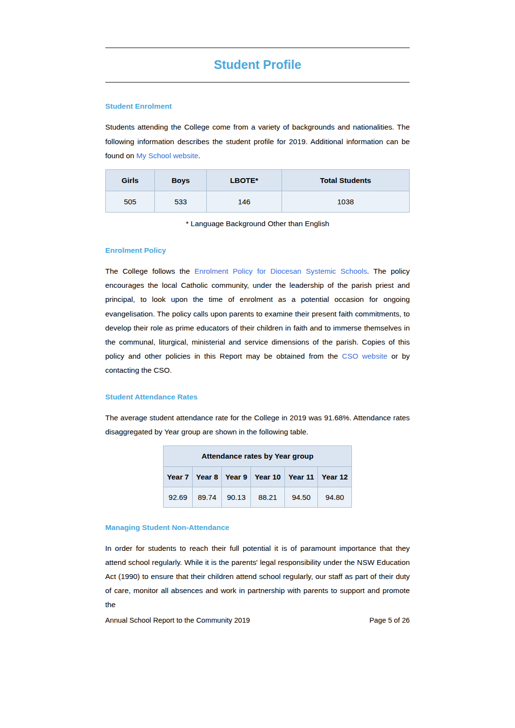Student Profile
Student Enrolment
Students attending the College come from a variety of backgrounds and nationalities. The following information describes the student profile for 2019. Additional information can be found on My School website.
| Girls | Boys | LBOTE* | Total Students |
| --- | --- | --- | --- |
| 505 | 533 | 146 | 1038 |
* Language Background Other than English
Enrolment Policy
The College follows the Enrolment Policy for Diocesan Systemic Schools. The policy encourages the local Catholic community, under the leadership of the parish priest and principal, to look upon the time of enrolment as a potential occasion for ongoing evangelisation. The policy calls upon parents to examine their present faith commitments, to develop their role as prime educators of their children in faith and to immerse themselves in the communal, liturgical, ministerial and service dimensions of the parish. Copies of this policy and other policies in this Report may be obtained from the CSO website or by contacting the CSO.
Student Attendance Rates
The average student attendance rate for the College in 2019 was 91.68%. Attendance rates disaggregated by Year group are shown in the following table.
| Attendance rates by Year group |
| --- |
| Year 7 | Year 8 | Year 9 | Year 10 | Year 11 | Year 12 |
| 92.69 | 89.74 | 90.13 | 88.21 | 94.50 | 94.80 |
Managing Student Non-Attendance
In order for students to reach their full potential it is of paramount importance that they attend school regularly. While it is the parents' legal responsibility under the NSW Education Act (1990) to ensure that their children attend school regularly, our staff as part of their duty of care, monitor all absences and work in partnership with parents to support and promote the
Annual School Report to the Community 2019 Page 5 of 26